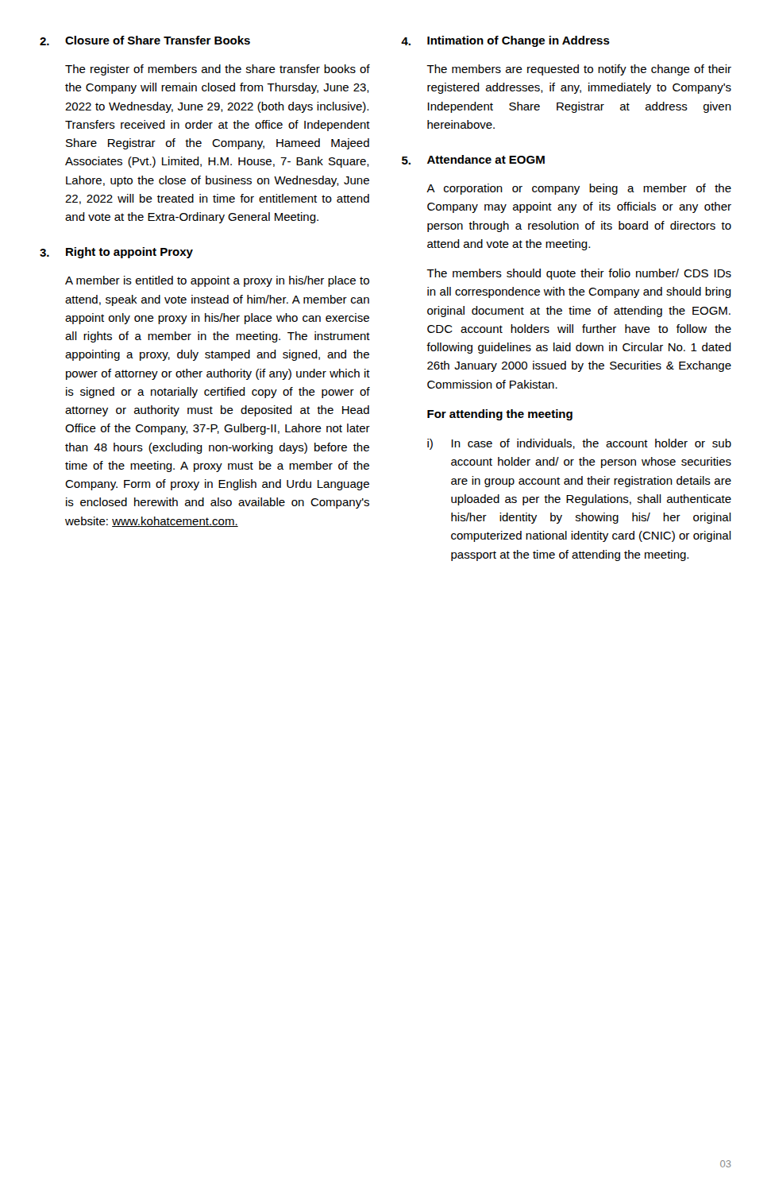2.
Closure of Share Transfer Books
The register of members and the share transfer books of the Company will remain closed from Thursday, June 23, 2022 to Wednesday, June 29, 2022 (both days inclusive). Transfers received in order at the office of Independent Share Registrar of the Company, Hameed Majeed Associates (Pvt.) Limited, H.M. House, 7- Bank Square, Lahore, upto the close of business on Wednesday, June 22, 2022 will be treated in time for entitlement to attend and vote at the Extra-Ordinary General Meeting.
3.
Right to appoint Proxy
A member is entitled to appoint a proxy in his/her place to attend, speak and vote instead of him/her. A member can appoint only one proxy in his/her place who can exercise all rights of a member in the meeting. The instrument appointing a proxy, duly stamped and signed, and the power of attorney or other authority (if any) under which it is signed or a notarially certified copy of the power of attorney or authority must be deposited at the Head Office of the Company, 37-P, Gulberg-II, Lahore not later than 48 hours (excluding non-working days) before the time of the meeting. A proxy must be a member of the Company. Form of proxy in English and Urdu Language is enclosed herewith and also available on Company's website: www.kohatcement.com.
4.
Intimation of Change in Address
The members are requested to notify the change of their registered addresses, if any, immediately to Company's Independent Share Registrar at address given hereinabove.
5.
Attendance at EOGM
A corporation or company being a member of the Company may appoint any of its officials or any other person through a resolution of its board of directors to attend and vote at the meeting.
The members should quote their folio number/ CDS IDs in all correspondence with the Company and should bring original document at the time of attending the EOGM. CDC account holders will further have to follow the following guidelines as laid down in Circular No. 1 dated 26th January 2000 issued by the Securities & Exchange Commission of Pakistan.
For attending the meeting
i)
In case of individuals, the account holder or sub account holder and/ or the person whose securities are in group account and their registration details are uploaded as per the Regulations, shall authenticate his/her identity by showing his/ her original computerized national identity card (CNIC) or original passport at the time of attending the meeting.
03